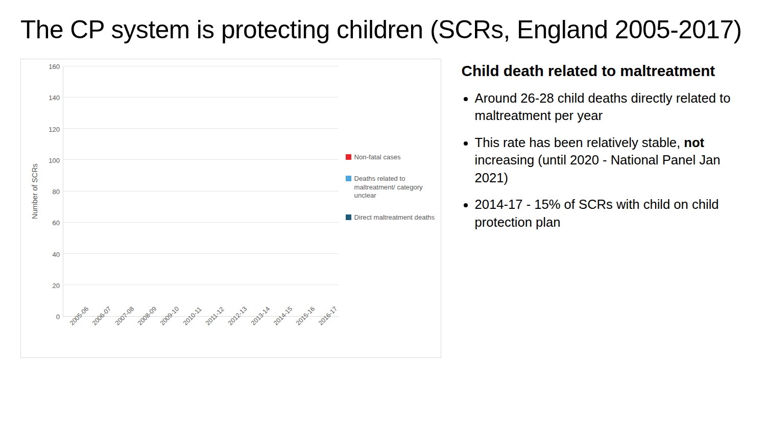The CP system is protecting children (SCRs, England 2005-2017)
Number of SCRs
160 140 120 100 80 60 40 20 0
Non-fatal cases
Deaths related to maltreatment/ category unclear
Direct maltreatment deaths
2005-06 2006-07 2007-08 2008-09 2009-10 2010-11 2011-12 2012-13 2013-14 2014-15 2015-16 2016-17
Child death related to maltreatment
Around 26-28 child deaths directly related to maltreatment per year
This rate has been relatively stable, not increasing (until 2020 - National Panel Jan 2021)
2014-17 - 15% of SCRs with child on child protection plan